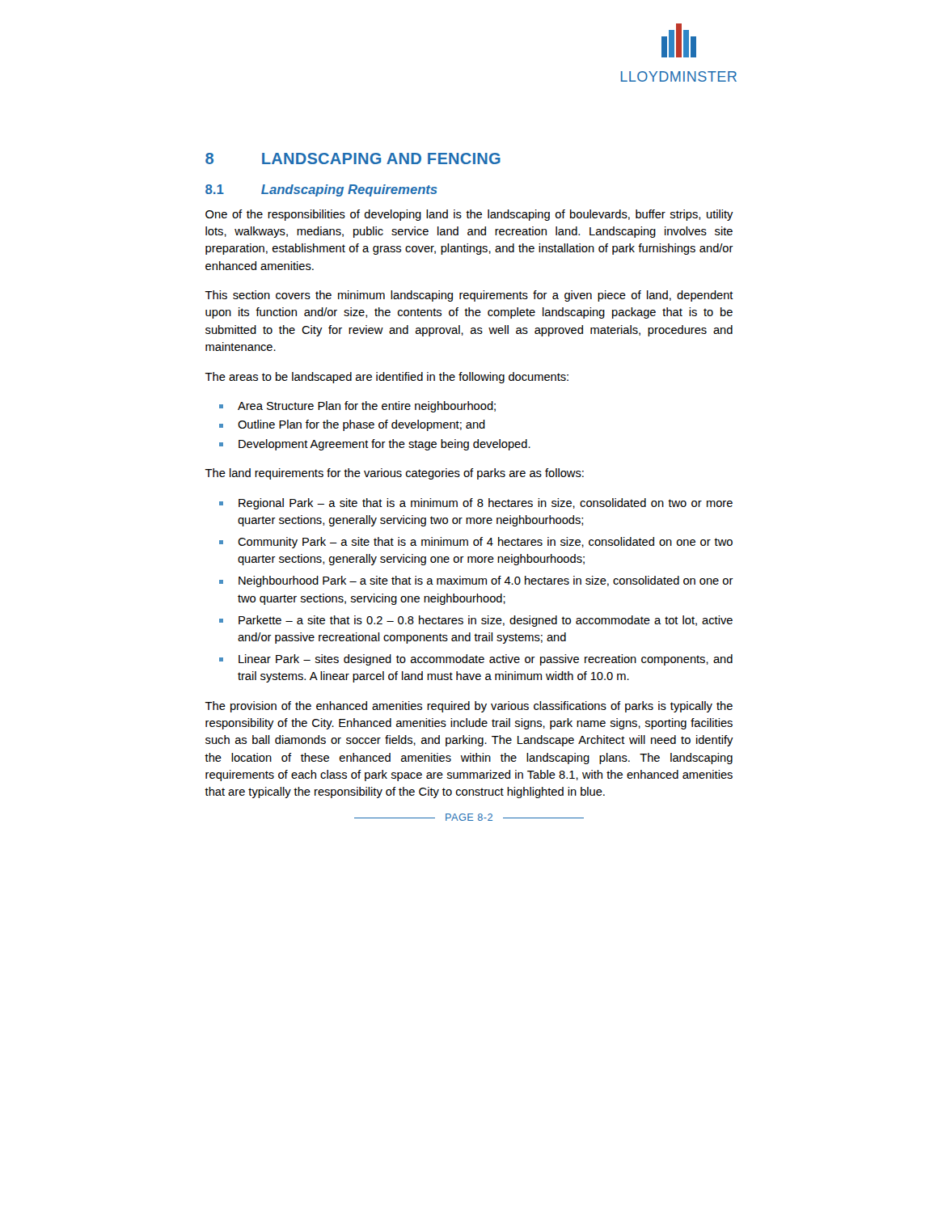LLOYDMINSTER
8 LANDSCAPING AND FENCING
8.1 Landscaping Requirements
One of the responsibilities of developing land is the landscaping of boulevards, buffer strips, utility lots, walkways, medians, public service land and recreation land. Landscaping involves site preparation, establishment of a grass cover, plantings, and the installation of park furnishings and/or enhanced amenities.
This section covers the minimum landscaping requirements for a given piece of land, dependent upon its function and/or size, the contents of the complete landscaping package that is to be submitted to the City for review and approval, as well as approved materials, procedures and maintenance.
The areas to be landscaped are identified in the following documents:
Area Structure Plan for the entire neighbourhood;
Outline Plan for the phase of development; and
Development Agreement for the stage being developed.
The land requirements for the various categories of parks are as follows:
Regional Park – a site that is a minimum of 8 hectares in size, consolidated on two or more quarter sections, generally servicing two or more neighbourhoods;
Community Park – a site that is a minimum of 4 hectares in size, consolidated on one or two quarter sections, generally servicing one or more neighbourhoods;
Neighbourhood Park – a site that is a maximum of 4.0 hectares in size, consolidated on one or two quarter sections, servicing one neighbourhood;
Parkette – a site that is 0.2 – 0.8 hectares in size, designed to accommodate a tot lot, active and/or passive recreational components and trail systems; and
Linear Park – sites designed to accommodate active or passive recreation components, and trail systems. A linear parcel of land must have a minimum width of 10.0 m.
The provision of the enhanced amenities required by various classifications of parks is typically the responsibility of the City. Enhanced amenities include trail signs, park name signs, sporting facilities such as ball diamonds or soccer fields, and parking. The Landscape Architect will need to identify the location of these enhanced amenities within the landscaping plans. The landscaping requirements of each class of park space are summarized in Table 8.1, with the enhanced amenities that are typically the responsibility of the City to construct highlighted in blue.
PAGE 8-2